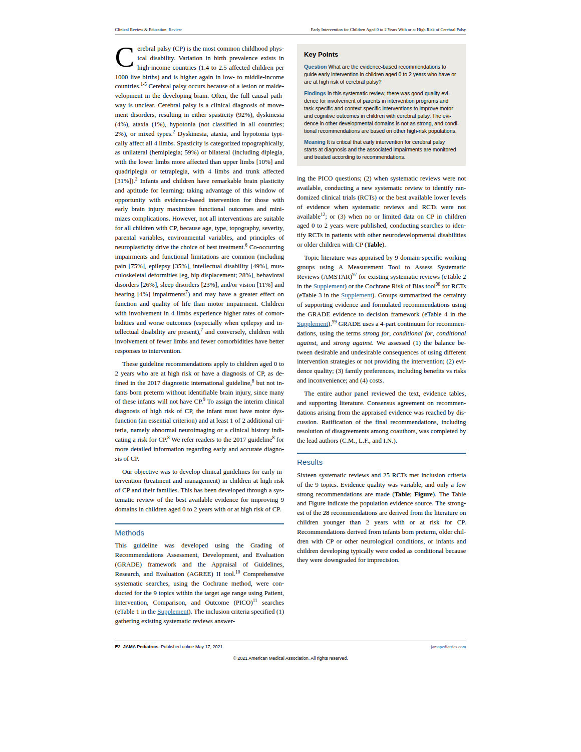Clinical Review & Education Review
Early Intervention for Children Aged 0 to 2 Years With or at High Risk of Cerebral Palsy
Cerebral palsy (CP) is the most common childhood physical disability. Variation in birth prevalence exists in high-income countries (1.4 to 2.5 affected children per 1000 live births) and is higher again in low- to middle-income countries.1-5 Cerebral palsy occurs because of a lesion or maldevelopment in the developing brain. Often, the full causal pathway is unclear. Cerebral palsy is a clinical diagnosis of movement disorders, resulting in either spasticity (92%), dyskinesia (4%), ataxia (1%), hypotonia (not classified in all countries; 2%), or mixed types.2 Dyskinesia, ataxia, and hypotonia typically affect all 4 limbs. Spasticity is categorized topographically, as unilateral (hemiplegia; 59%) or bilateral (including diplegia, with the lower limbs more affected than upper limbs [10%] and quadriplegia or tetraplegia, with 4 limbs and trunk affected [31%]).2 Infants and children have remarkable brain plasticity and aptitude for learning; taking advantage of this window of opportunity with evidence-based intervention for those with early brain injury maximizes functional outcomes and minimizes complications. However, not all interventions are suitable for all children with CP, because age, type, topography, severity, parental variables, environmental variables, and principles of neuroplasticity drive the choice of best treatment.6 Co-occurring impairments and functional limitations are common (including pain [75%], epilepsy [35%], intellectual disability [49%], musculoskeletal deformities [eg, hip displacement; 28%], behavioral disorders [26%], sleep disorders [23%], and/or vision [11%] and hearing [4%] impairments7) and may have a greater effect on function and quality of life than motor impairment. Children with involvement in 4 limbs experience higher rates of comorbidities and worse outcomes (especially when epilepsy and intellectual disability are present),7 and conversely, children with involvement of fewer limbs and fewer comorbidities have better responses to intervention.
These guideline recommendations apply to children aged 0 to 2 years who are at high risk or have a diagnosis of CP, as defined in the 2017 diagnostic international guideline,8 but not infants born preterm without identifiable brain injury, since many of these infants will not have CP.9 To assign the interim clinical diagnosis of high risk of CP, the infant must have motor dysfunction (an essential criterion) and at least 1 of 2 additional criteria, namely abnormal neuroimaging or a clinical history indicating a risk for CP.8 We refer readers to the 2017 guideline8 for more detailed information regarding early and accurate diagnosis of CP.
Our objective was to develop clinical guidelines for early intervention (treatment and management) in children at high risk of CP and their families. This has been developed through a systematic review of the best available evidence for improving 9 domains in children aged 0 to 2 years with or at high risk of CP.
Methods
This guideline was developed using the Grading of Recommendations Assessment, Development, and Evaluation (GRADE) framework and the Appraisal of Guidelines, Research, and Evaluation (AGREE) II tool.10 Comprehensive systematic searches, using the Cochrane method, were conducted for the 9 topics within the target age range using Patient, Intervention, Comparison, and Outcome (PICO)11 searches (eTable 1 in the Supplement). The inclusion criteria specified (1) gathering existing systematic reviews answer-
Key Points
Question What are the evidence-based recommendations to guide early intervention in children aged 0 to 2 years who have or are at high risk of cerebral palsy?
Findings In this systematic review, there was good-quality evidence for involvement of parents in intervention programs and task-specific and context-specific interventions to improve motor and cognitive outcomes in children with cerebral palsy. The evidence in other developmental domains is not as strong, and conditional recommendations are based on other high-risk populations.
Meaning It is critical that early intervention for cerebral palsy starts at diagnosis and the associated impairments are monitored and treated according to recommendations.
ing the PICO questions; (2) when systematic reviews were not available, conducting a new systematic review to identify randomized clinical trials (RCTs) or the best available lower levels of evidence when systematic reviews and RCTs were not available12; or (3) when no or limited data on CP in children aged 0 to 2 years were published, conducting searches to identify RCTs in patients with other neurodevelopmental disabilities or older children with CP (Table).
Topic literature was appraised by 9 domain-specific working groups using A Measurement Tool to Assess Systematic Reviews (AMSTAR)97 for existing systematic reviews (eTable 2 in the Supplement) or the Cochrane Risk of Bias tool98 for RCTs (eTable 3 in the Supplement). Groups summarized the certainty of supporting evidence and formulated recommendations using the GRADE evidence to decision framework (eTable 4 in the Supplement).99 GRADE uses a 4-part continuum for recommendations, using the terms strong for, conditional for, conditional against, and strong against. We assessed (1) the balance between desirable and undesirable consequences of using different intervention strategies or not providing the intervention; (2) evidence quality; (3) family preferences, including benefits vs risks and inconvenience; and (4) costs.
The entire author panel reviewed the text, evidence tables, and supporting literature. Consensus agreement on recommendations arising from the appraised evidence was reached by discussion. Ratification of the final recommendations, including resolution of disagreements among coauthors, was completed by the lead authors (C.M., L.F., and I.N.).
Results
Sixteen systematic reviews and 25 RCTs met inclusion criteria of the 9 topics. Evidence quality was variable, and only a few strong recommendations are made (Table; Figure). The Table and Figure indicate the population evidence source. The strongest of the 28 recommendations are derived from the literature on children younger than 2 years with or at risk for CP. Recommendations derived from infants born preterm, older children with CP or other neurological conditions, or infants and children developing typically were coded as conditional because they were downgraded for imprecision.
E2 JAMA Pediatrics Published online May 17, 2021
jamapediatrics.com
© 2021 American Medical Association. All rights reserved.